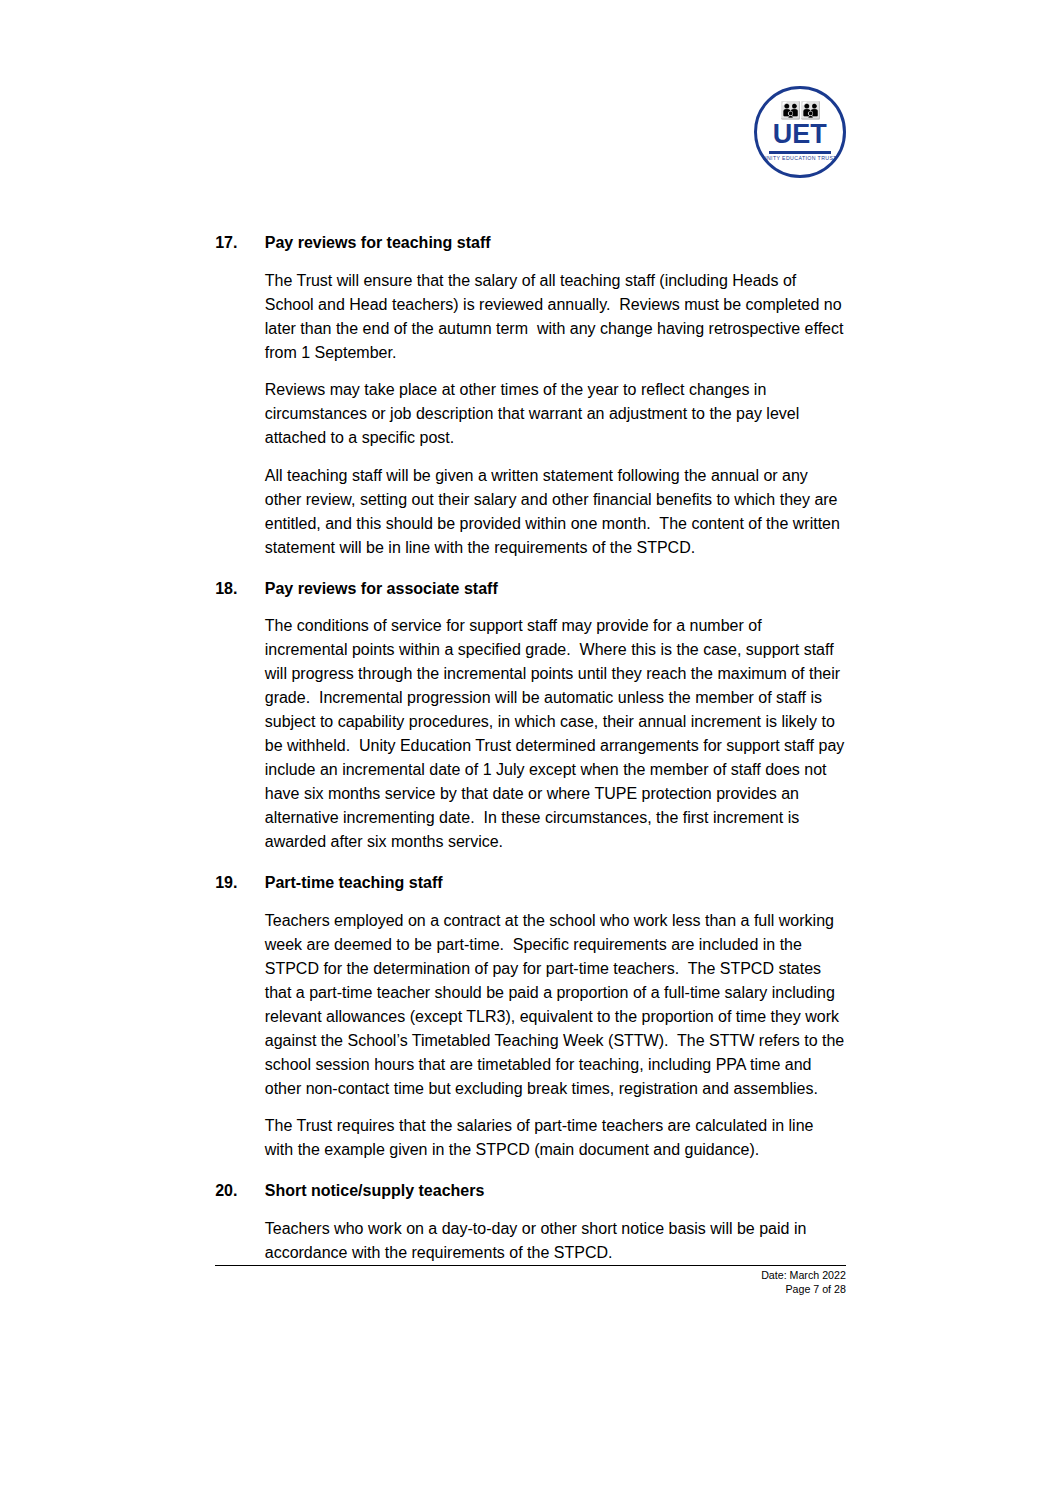👪👪
UET
UNITY EDUCATION TRUST
17.
Pay reviews for teaching staff
The Trust will ensure that the salary of all teaching staff (including Heads of School and Head teachers) is reviewed annually. Reviews must be completed no later than the end of the autumn term with any change having retrospective effect from 1 September.
Reviews may take place at other times of the year to reflect changes in circumstances or job description that warrant an adjustment to the pay level attached to a specific post.
All teaching staff will be given a written statement following the annual or any other review, setting out their salary and other financial benefits to which they are entitled, and this should be provided within one month. The content of the written statement will be in line with the requirements of the STPCD.
18.
Pay reviews for associate staff
The conditions of service for support staff may provide for a number of incremental points within a specified grade. Where this is the case, support staff will progress through the incremental points until they reach the maximum of their grade. Incremental progression will be automatic unless the member of staff is subject to capability procedures, in which case, their annual increment is likely to be withheld. Unity Education Trust determined arrangements for support staff pay include an incremental date of 1 July except when the member of staff does not have six months service by that date or where TUPE protection provides an alternative incrementing date. In these circumstances, the first increment is awarded after six months service.
19.
Part-time teaching staff
Teachers employed on a contract at the school who work less than a full working week are deemed to be part-time. Specific requirements are included in the STPCD for the determination of pay for part-time teachers. The STPCD states that a part-time teacher should be paid a proportion of a full-time salary including relevant allowances (except TLR3), equivalent to the proportion of time they work against the School’s Timetabled Teaching Week (STTW). The STTW refers to the school session hours that are timetabled for teaching, including PPA time and other non-contact time but excluding break times, registration and assemblies.
The Trust requires that the salaries of part-time teachers are calculated in line with the example given in the STPCD (main document and guidance).
20.
Short notice/supply teachers
Teachers who work on a day-to-day or other short notice basis will be paid in accordance with the requirements of the STPCD.
Date: March 2022
Page 7 of 28